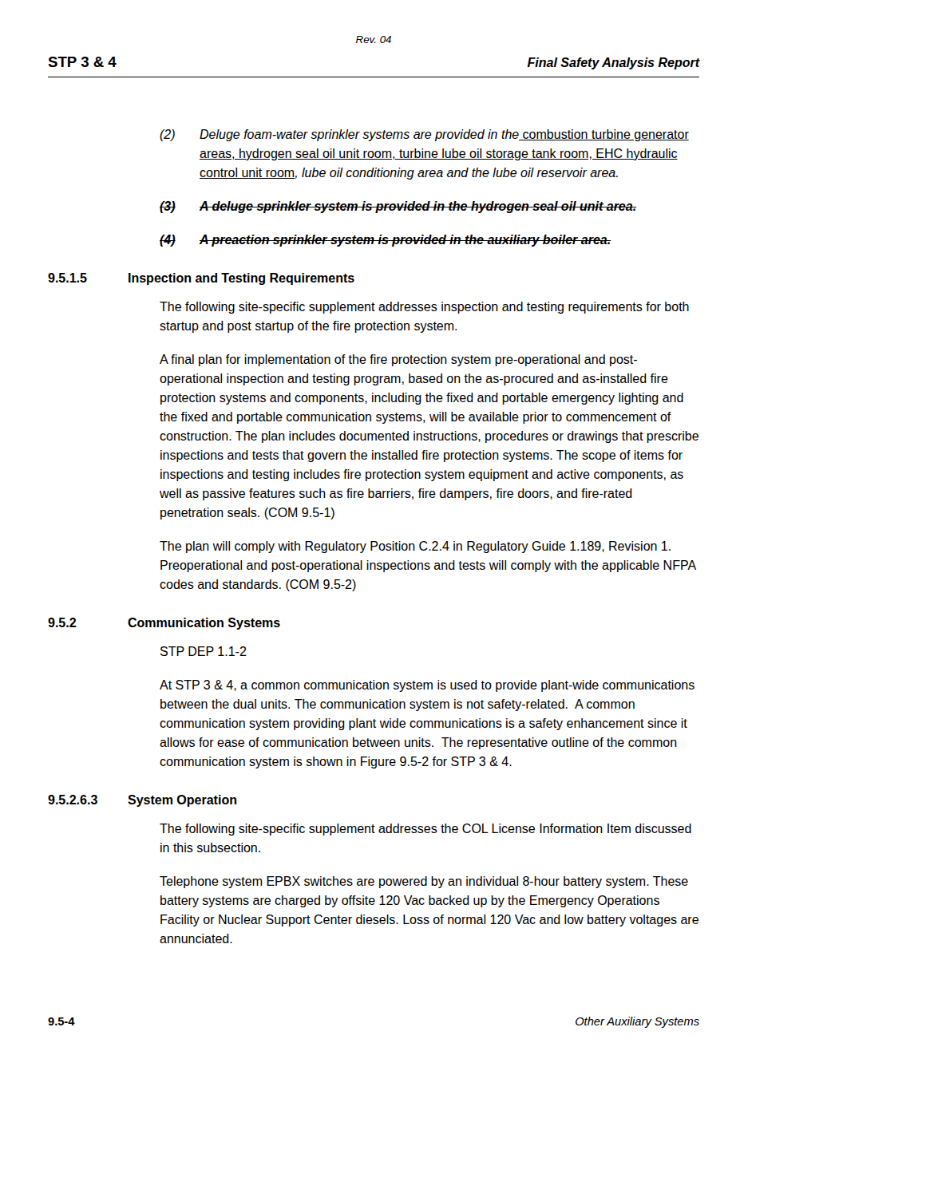Rev. 04
STP 3 & 4
Final Safety Analysis Report
(2)
Deluge foam-water sprinkler systems are provided in the combustion turbine generator areas, hydrogen seal oil unit room, turbine lube oil storage tank room, EHC hydraulic control unit room, lube oil conditioning area and the lube oil reservoir area.
(3)
A deluge sprinkler system is provided in the hydrogen seal oil unit area.
(4)
A preaction sprinkler system is provided in the auxiliary boiler area.
9.5.1.5 Inspection and Testing Requirements
The following site-specific supplement addresses inspection and testing requirements for both startup and post startup of the fire protection system.
A final plan for implementation of the fire protection system pre-operational and post-operational inspection and testing program, based on the as-procured and as-installed fire protection systems and components, including the fixed and portable emergency lighting and the fixed and portable communication systems, will be available prior to commencement of construction. The plan includes documented instructions, procedures or drawings that prescribe inspections and tests that govern the installed fire protection systems. The scope of items for inspections and testing includes fire protection system equipment and active components, as well as passive features such as fire barriers, fire dampers, fire doors, and fire-rated penetration seals. (COM 9.5-1)
The plan will comply with Regulatory Position C.2.4 in Regulatory Guide 1.189, Revision 1. Preoperational and post-operational inspections and tests will comply with the applicable NFPA codes and standards. (COM 9.5-2)
9.5.2 Communication Systems
STP DEP 1.1-2
At STP 3 & 4, a common communication system is used to provide plant-wide communications between the dual units. The communication system is not safety-related. A common communication system providing plant wide communications is a safety enhancement since it allows for ease of communication between units. The representative outline of the common communication system is shown in Figure 9.5-2 for STP 3 & 4.
9.5.2.6.3 System Operation
The following site-specific supplement addresses the COL License Information Item discussed in this subsection.
Telephone system EPBX switches are powered by an individual 8-hour battery system. These battery systems are charged by offsite 120 Vac backed up by the Emergency Operations Facility or Nuclear Support Center diesels. Loss of normal 120 Vac and low battery voltages are annunciated.
9.5-4
Other Auxiliary Systems